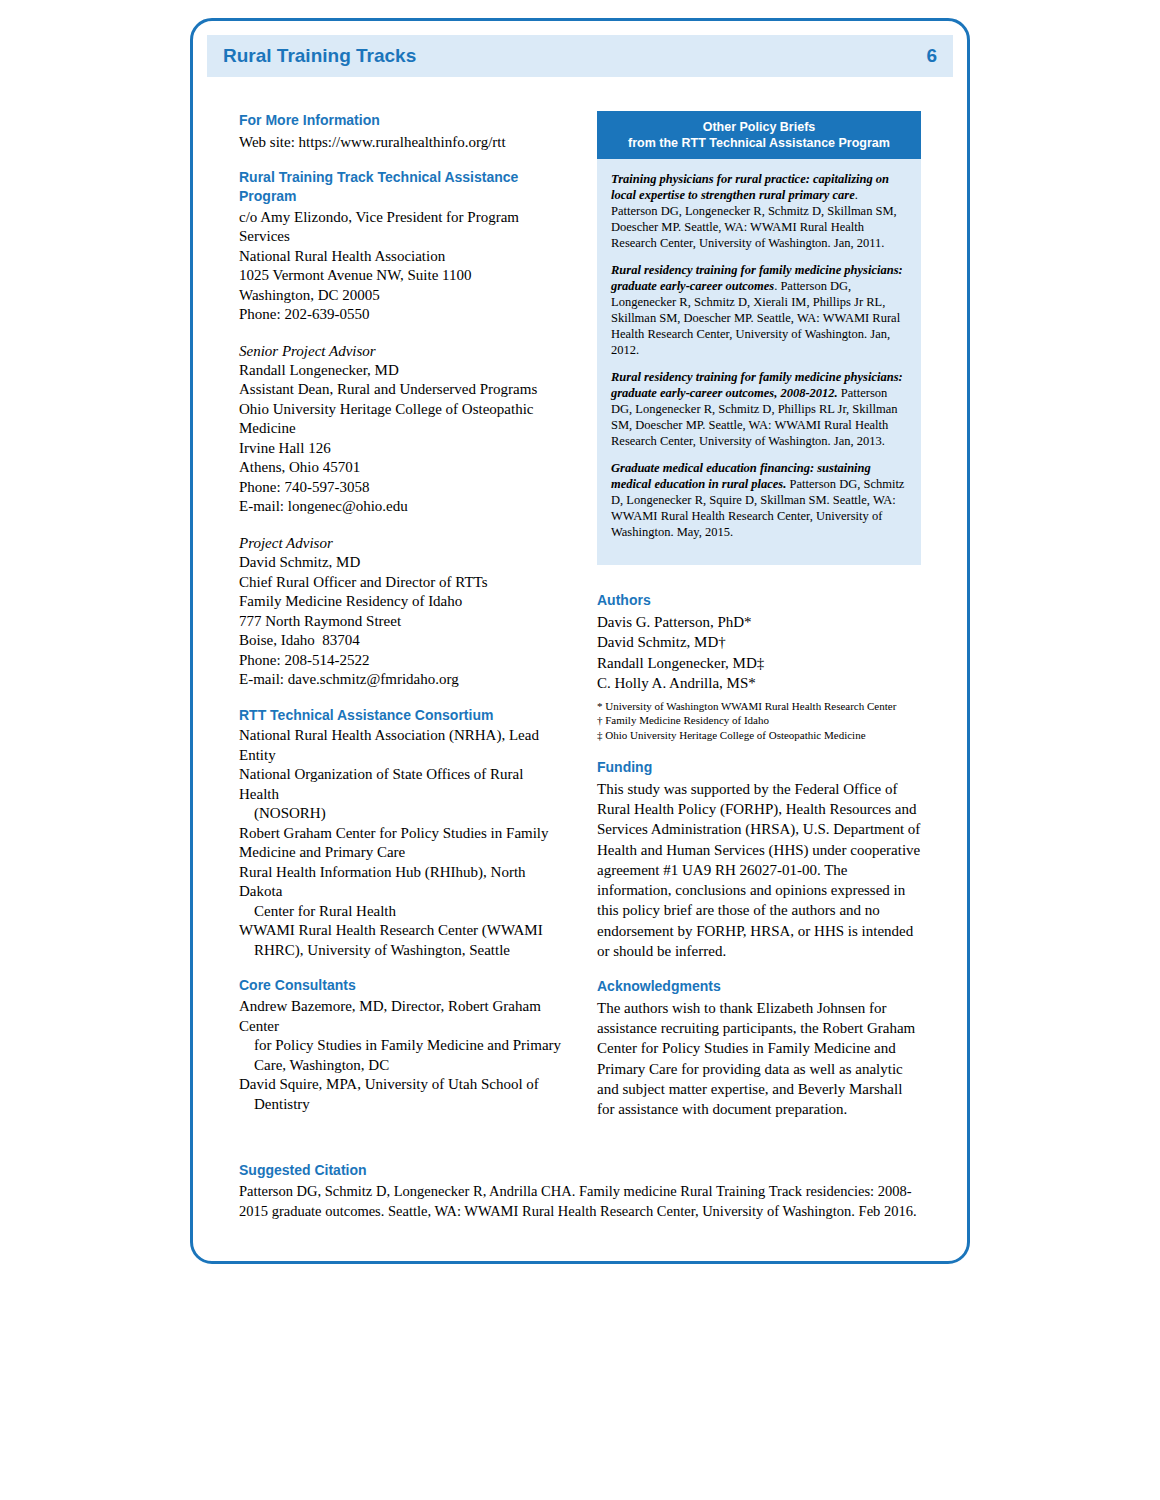Rural Training Tracks
6
For More Information
Web site: https://www.ruralhealthinfo.org/rtt
Rural Training Track Technical Assistance Program
c/o Amy Elizondo, Vice President for Program Services
National Rural Health Association
1025 Vermont Avenue NW, Suite 1100
Washington, DC 20005
Phone: 202-639-0550
Senior Project Advisor
Randall Longenecker, MD
Assistant Dean, Rural and Underserved Programs
Ohio University Heritage College of Osteopathic Medicine
Irvine Hall 126
Athens, Ohio 45701
Phone: 740-597-3058
E-mail: longenec@ohio.edu
Project Advisor
David Schmitz, MD
Chief Rural Officer and Director of RTTs
Family Medicine Residency of Idaho
777 North Raymond Street
Boise, Idaho 83704
Phone: 208-514-2522
E-mail: dave.schmitz@fmridaho.org
RTT Technical Assistance Consortium
National Rural Health Association (NRHA), Lead Entity
National Organization of State Offices of Rural Health
(NOSORH)
Robert Graham Center for Policy Studies in Family
Medicine and Primary Care
Rural Health Information Hub (RHIhub), North Dakota
Center for Rural Health
WWAMI Rural Health Research Center (WWAMI
RHRC), University of Washington, Seattle
Core Consultants
Andrew Bazemore, MD, Director, Robert Graham Center
for Policy Studies in Family Medicine and Primary
Care, Washington, DC
David Squire, MPA, University of Utah School of
Dentistry
Other Policy Briefs
from the RTT Technical Assistance Program
Training physicians for rural practice: capitalizing on local expertise to strengthen rural primary care. Patterson DG, Longenecker R, Schmitz D, Skillman SM, Doescher MP. Seattle, WA: WWAMI Rural Health Research Center, University of Washington. Jan, 2011.
Rural residency training for family medicine physicians: graduate early-career outcomes. Patterson DG, Longenecker R, Schmitz D, Xierali IM, Phillips Jr RL, Skillman SM, Doescher MP. Seattle, WA: WWAMI Rural Health Research Center, University of Washington. Jan, 2012.
Rural residency training for family medicine physicians: graduate early-career outcomes, 2008-2012. Patterson DG, Longenecker R, Schmitz D, Phillips RL Jr, Skillman SM, Doescher MP. Seattle, WA: WWAMI Rural Health Research Center, University of Washington. Jan, 2013.
Graduate medical education financing: sustaining medical education in rural places. Patterson DG, Schmitz D, Longenecker R, Squire D, Skillman SM. Seattle, WA: WWAMI Rural Health Research Center, University of Washington. May, 2015.
Authors
Davis G. Patterson, PhD*
David Schmitz, MD†
Randall Longenecker, MD‡
C. Holly A. Andrilla, MS*
* University of Washington WWAMI Rural Health Research Center
† Family Medicine Residency of Idaho
‡ Ohio University Heritage College of Osteopathic Medicine
Funding
This study was supported by the Federal Office of Rural Health Policy (FORHP), Health Resources and Services Administration (HRSA), U.S. Department of Health and Human Services (HHS) under cooperative agreement #1 UA9 RH 26027-01-00. The information, conclusions and opinions expressed in this policy brief are those of the authors and no endorsement by FORHP, HRSA, or HHS is intended or should be inferred.
Acknowledgments
The authors wish to thank Elizabeth Johnsen for assistance recruiting participants, the Robert Graham Center for Policy Studies in Family Medicine and Primary Care for providing data as well as analytic and subject matter expertise, and Beverly Marshall for assistance with document preparation.
Suggested Citation
Patterson DG, Schmitz D, Longenecker R, Andrilla CHA. Family medicine Rural Training Track residencies: 2008-2015 graduate outcomes. Seattle, WA: WWAMI Rural Health Research Center, University of Washington. Feb 2016.